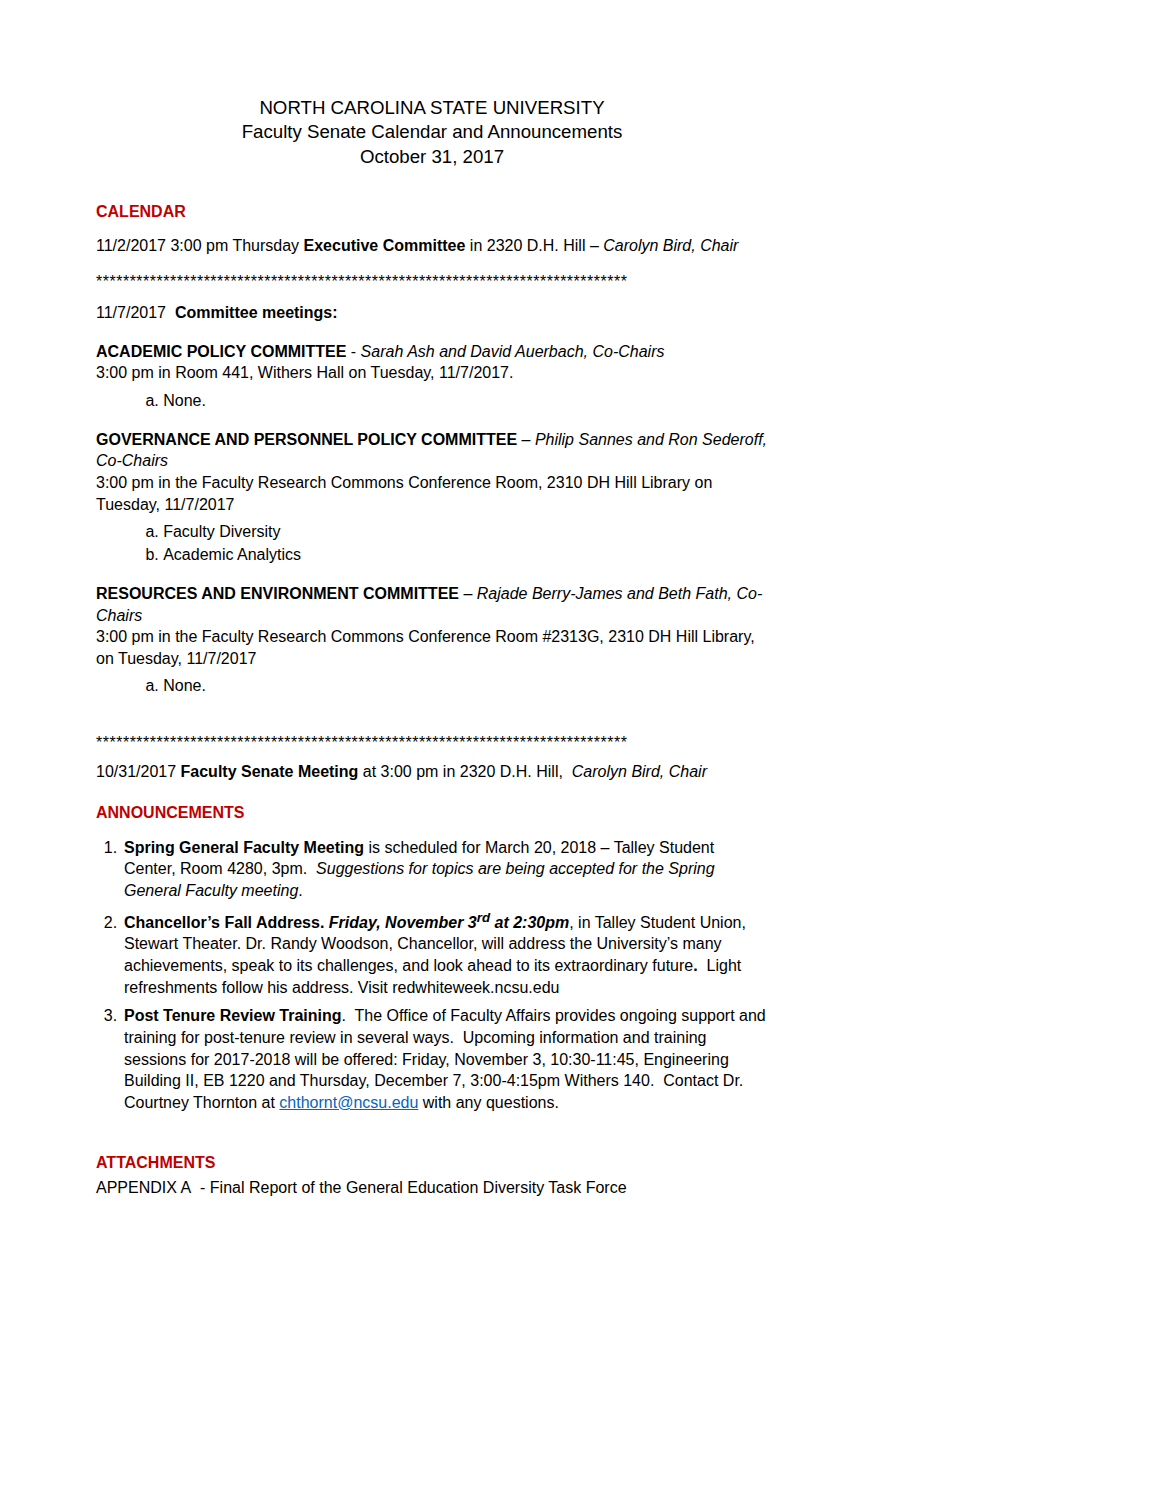NORTH CAROLINA STATE UNIVERSITY
Faculty Senate Calendar and Announcements
October 31, 2017
CALENDAR
11/2/2017 3:00 pm Thursday Executive Committee in 2320 D.H. Hill – Carolyn Bird, Chair
*******************************************************************************
11/7/2017 Committee meetings:
ACADEMIC POLICY COMMITTEE - Sarah Ash and David Auerbach, Co-Chairs
3:00 pm in Room 441, Withers Hall on Tuesday, 11/7/2017.
None.
GOVERNANCE AND PERSONNEL POLICY COMMITTEE – Philip Sannes and Ron Sederoff, Co-Chairs
3:00 pm in the Faculty Research Commons Conference Room, 2310 DH Hill Library on Tuesday, 11/7/2017
Faculty Diversity
Academic Analytics
RESOURCES AND ENVIRONMENT COMMITTEE – Rajade Berry-James and Beth Fath, Co-Chairs
3:00 pm in the Faculty Research Commons Conference Room #2313G, 2310 DH Hill Library, on Tuesday, 11/7/2017
None.
*******************************************************************************
10/31/2017 Faculty Senate Meeting at 3:00 pm in 2320 D.H. Hill, Carolyn Bird, Chair
ANNOUNCEMENTS
Spring General Faculty Meeting is scheduled for March 20, 2018 – Talley Student Center, Room 4280, 3pm. Suggestions for topics are being accepted for the Spring General Faculty meeting.
Chancellor’s Fall Address. Friday, November 3rd at 2:30pm, in Talley Student Union, Stewart Theater. Dr. Randy Woodson, Chancellor, will address the University’s many achievements, speak to its challenges, and look ahead to its extraordinary future. Light refreshments follow his address. Visit redwhiteweek.ncsu.edu
Post Tenure Review Training. The Office of Faculty Affairs provides ongoing support and training for post-tenure review in several ways. Upcoming information and training sessions for 2017-2018 will be offered: Friday, November 3, 10:30-11:45, Engineering Building II, EB 1220 and Thursday, December 7, 3:00-4:15pm Withers 140. Contact Dr. Courtney Thornton at chthornt@ncsu.edu with any questions.
ATTACHMENTS
APPENDIX A - Final Report of the General Education Diversity Task Force